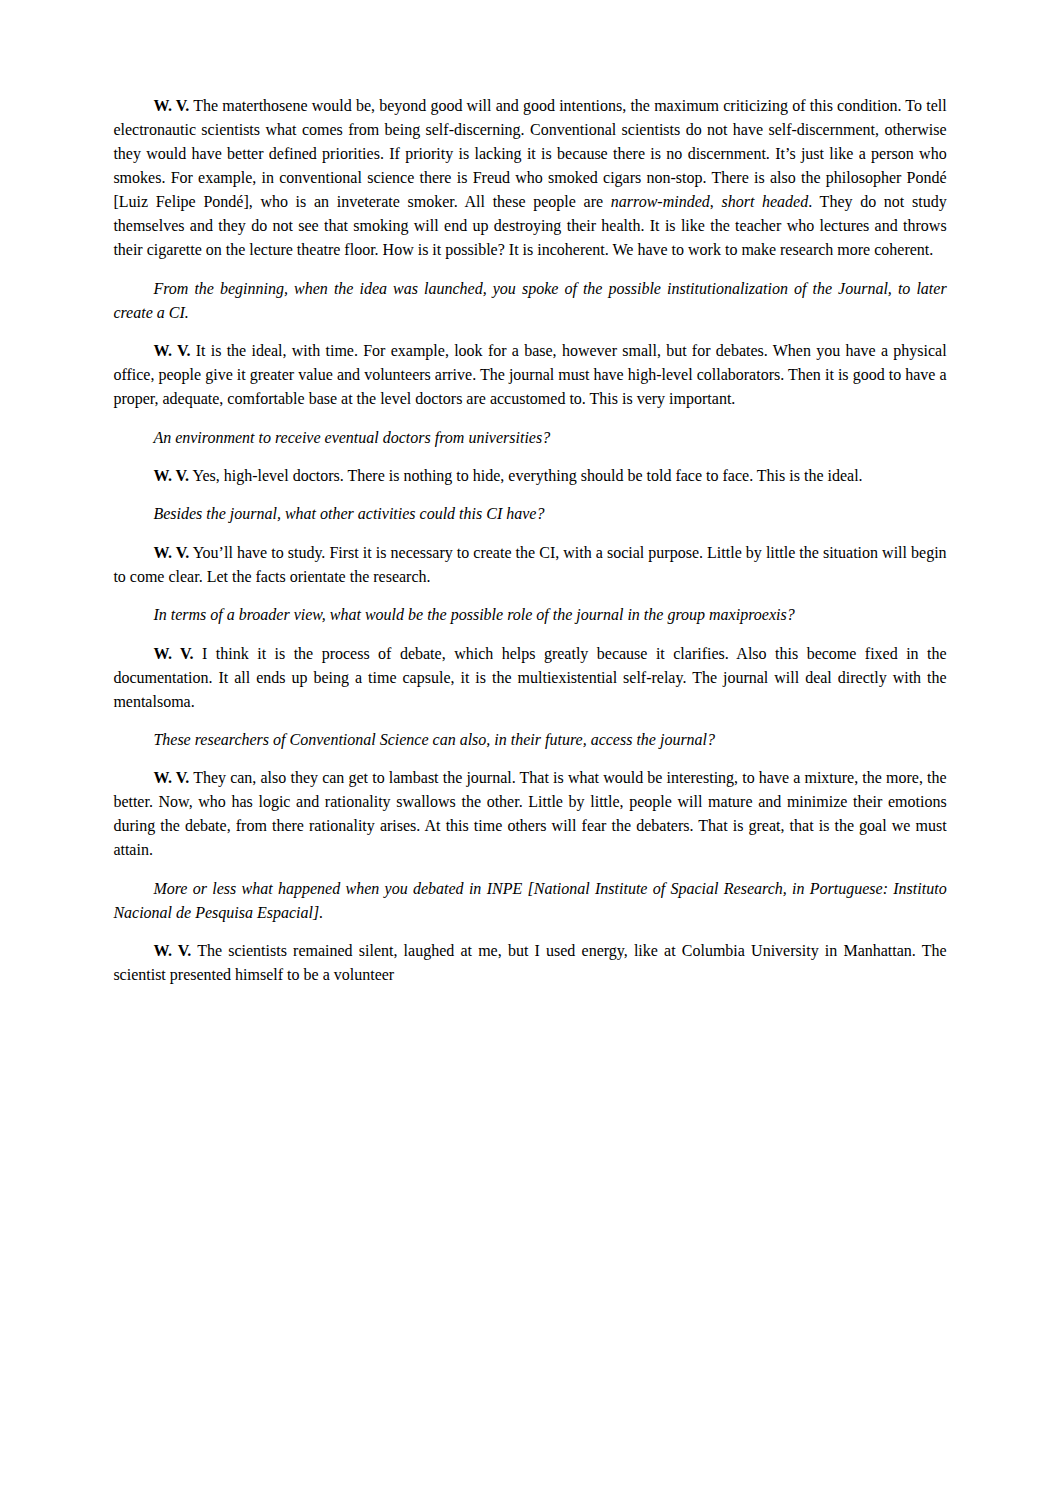W. V. The materthosene would be, beyond good will and good intentions, the maximum criticizing of this condition. To tell electronautic scientists what comes from being self-discerning. Conventional scientists do not have self-discernment, otherwise they would have better defined priorities. If priority is lacking it is because there is no discernment. It’s just like a person who smokes. For example, in conventional science there is Freud who smoked cigars non-stop. There is also the philosopher Pondé [Luiz Felipe Pondé], who is an inveterate smoker. All these people are narrow-minded, short headed. They do not study themselves and they do not see that smoking will end up destroying their health. It is like the teacher who lectures and throws their cigarette on the lecture theatre floor. How is it possible? It is incoherent. We have to work to make research more coherent.
From the beginning, when the idea was launched, you spoke of the possible institutionalization of the Journal, to later create a CI.
W. V. It is the ideal, with time. For example, look for a base, however small, but for debates. When you have a physical office, people give it greater value and volunteers arrive. The journal must have high-level collaborators. Then it is good to have a proper, adequate, comfortable base at the level doctors are accustomed to. This is very important.
An environment to receive eventual doctors from universities?
W. V. Yes, high-level doctors. There is nothing to hide, everything should be told face to face. This is the ideal.
Besides the journal, what other activities could this CI have?
W. V. You’ll have to study. First it is necessary to create the CI, with a social purpose. Little by little the situation will begin to come clear. Let the facts orientate the research.
In terms of a broader view, what would be the possible role of the journal in the group maxiproexis?
W. V. I think it is the process of debate, which helps greatly because it clarifies. Also this become fixed in the documentation. It all ends up being a time capsule, it is the multiexistential self-relay. The journal will deal directly with the mentalsoma.
These researchers of Conventional Science can also, in their future, access the journal?
W. V. They can, also they can get to lambast the journal. That is what would be interesting, to have a mixture, the more, the better. Now, who has logic and rationality swallows the other. Little by little, people will mature and minimize their emotions during the debate, from there rationality arises. At this time others will fear the debaters. That is great, that is the goal we must attain.
More or less what happened when you debated in INPE [National Institute of Spacial Research, in Portuguese: Instituto Nacional de Pesquisa Espacial].
W. V. The scientists remained silent, laughed at me, but I used energy, like at Columbia University in Manhattan. The scientist presented himself to be a volunteer